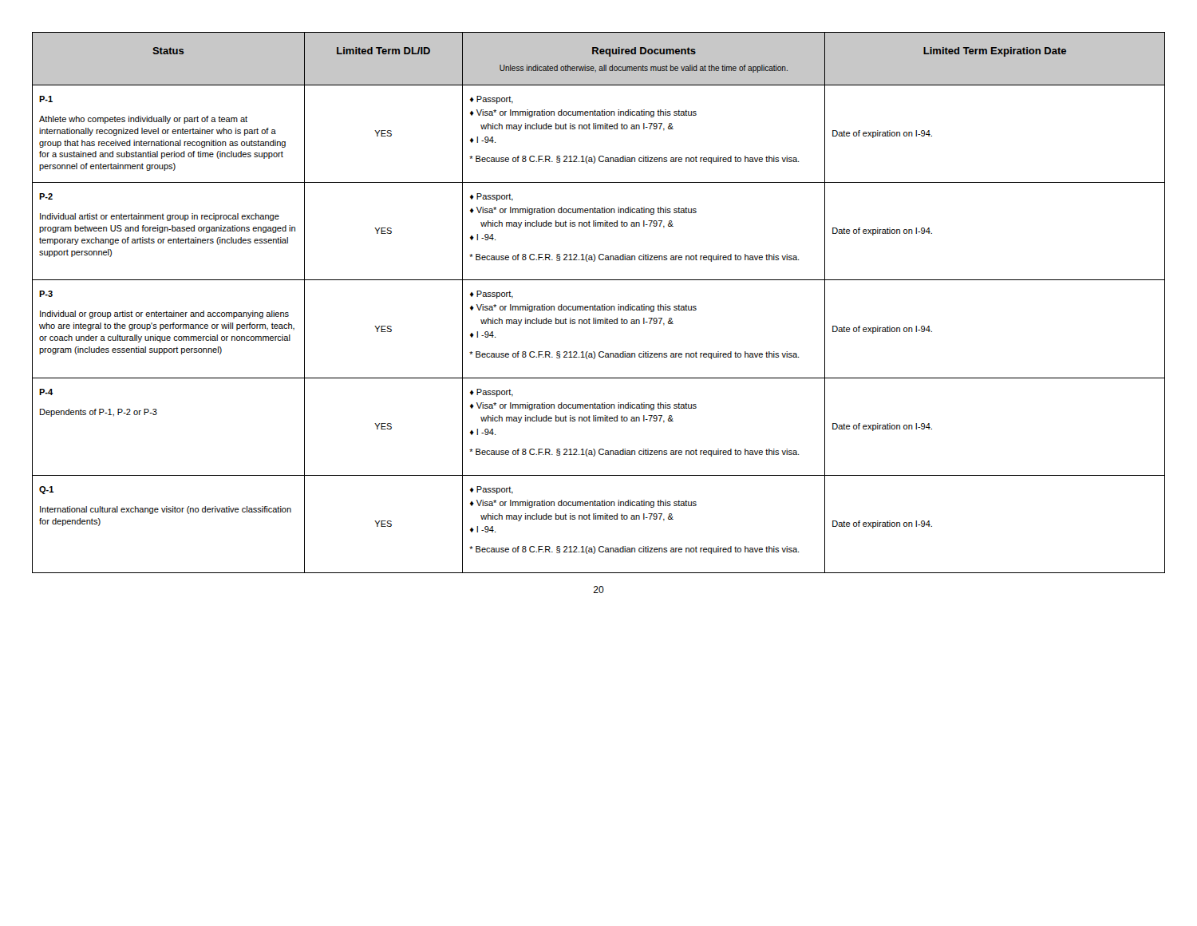| Status | Limited Term DL/ID | Required Documents Unless indicated otherwise, all documents must be valid at the time of application. | Limited Term Expiration Date |
| --- | --- | --- | --- |
| P-1 Athlete who competes individually or part of a team at internationally recognized level or entertainer who is part of a group that has received international recognition as outstanding for a sustained and substantial period of time (includes support personnel of entertainment groups) | YES | ♦ Passport, ♦ Visa* or Immigration documentation indicating this status which may include but is not limited to an I-797, & ♦ I -94. * Because of 8 C.F.R. § 212.1(a) Canadian citizens are not required to have this visa. | Date of expiration on I-94. |
| P-2 Individual artist or entertainment group in reciprocal exchange program between US and foreign-based organizations engaged in temporary exchange of artists or entertainers (includes essential support personnel) | YES | ♦ Passport, ♦ Visa* or Immigration documentation indicating this status which may include but is not limited to an I-797, & ♦ I -94. * Because of 8 C.F.R. § 212.1(a) Canadian citizens are not required to have this visa. | Date of expiration on I-94. |
| P-3 Individual or group artist or entertainer and accompanying aliens who are integral to the group's performance or will perform, teach, or coach under a culturally unique commercial or noncommercial program (includes essential support personnel) | YES | ♦ Passport, ♦ Visa* or Immigration documentation indicating this status which may include but is not limited to an I-797, & ♦ I -94. * Because of 8 C.F.R. § 212.1(a) Canadian citizens are not required to have this visa. | Date of expiration on I-94. |
| P-4 Dependents of P-1, P-2 or P-3 | YES | ♦ Passport, ♦ Visa* or Immigration documentation indicating this status which may include but is not limited to an I-797, & ♦ I -94. * Because of 8 C.F.R. § 212.1(a) Canadian citizens are not required to have this visa. | Date of expiration on I-94. |
| Q-1 International cultural exchange visitor (no derivative classification for dependents) | YES | ♦ Passport, ♦ Visa* or Immigration documentation indicating this status which may include but is not limited to an I-797, & ♦ I -94. * Because of 8 C.F.R. § 212.1(a) Canadian citizens are not required to have this visa. | Date of expiration on I-94. |
20